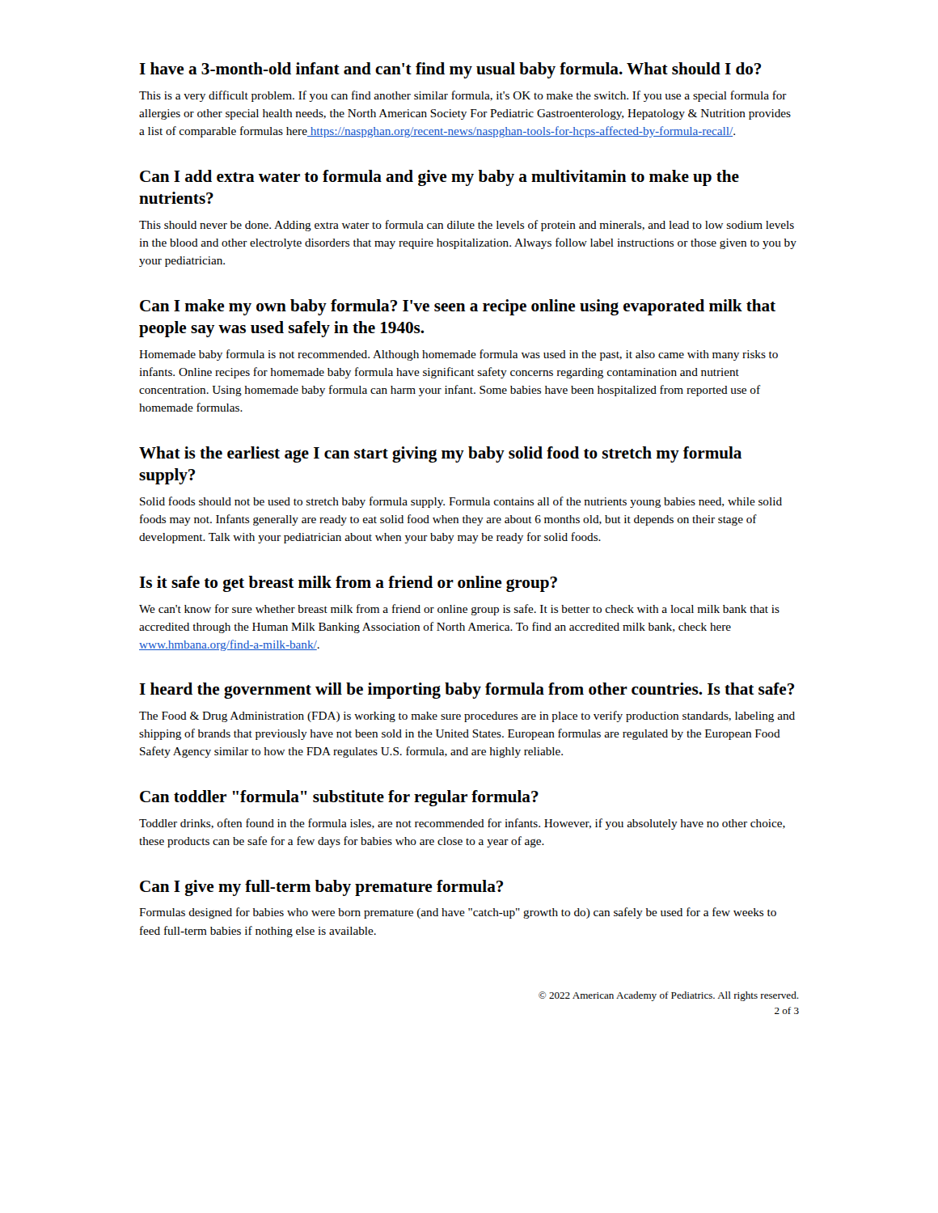I have a 3-month-old infant and can't find my usual baby formula. What should I do?
This is a very difficult problem. If you can find another similar formula, it's OK to make the switch. If you use a special formula for allergies or other special health needs, the North American Society For Pediatric Gastroenterology, Hepatology & Nutrition provides a list of comparable formulas here https://naspghan.org/recent-news/naspghan-tools-for-hcps-affected-by-formula-recall/.
Can I add extra water to formula and give my baby a multivitamin to make up the nutrients?
This should never be done. Adding extra water to formula can dilute the levels of protein and minerals, and lead to low sodium levels in the blood and other electrolyte disorders that may require hospitalization. Always follow label instructions or those given to you by your pediatrician.
Can I make my own baby formula? I've seen a recipe online using evaporated milk that people say was used safely in the 1940s.
Homemade baby formula is not recommended. Although homemade formula was used in the past, it also came with many risks to infants. Online recipes for homemade baby formula have significant safety concerns regarding contamination and nutrient concentration. Using homemade baby formula can harm your infant. Some babies have been hospitalized from reported use of homemade formulas.
What is the earliest age I can start giving my baby solid food to stretch my formula supply?
Solid foods should not be used to stretch baby formula supply. Formula contains all of the nutrients young babies need, while solid foods may not. Infants generally are ready to eat solid food when they are about 6 months old, but it depends on their stage of development. Talk with your pediatrician about when your baby may be ready for solid foods.
Is it safe to get breast milk from a friend or online group?
We can't know for sure whether breast milk from a friend or online group is safe. It is better to check with a local milk bank that is accredited through the Human Milk Banking Association of North America. To find an accredited milk bank, check here www.hmbana.org/find-a-milk-bank/.
I heard the government will be importing baby formula from other countries. Is that safe?
The Food & Drug Administration (FDA) is working to make sure procedures are in place to verify production standards, labeling and shipping of brands that previously have not been sold in the United States. European formulas are regulated by the European Food Safety Agency similar to how the FDA regulates U.S. formula, and are highly reliable.
Can toddler "formula" substitute for regular formula?
Toddler drinks, often found in the formula isles, are not recommended for infants. However, if you absolutely have no other choice, these products can be safe for a few days for babies who are close to a year of age.
Can I give my full-term baby premature formula?
Formulas designed for babies who were born premature (and have "catch-up" growth to do) can safely be used for a few weeks to feed full-term babies if nothing else is available.
© 2022 American Academy of Pediatrics. All rights reserved.
2 of 3